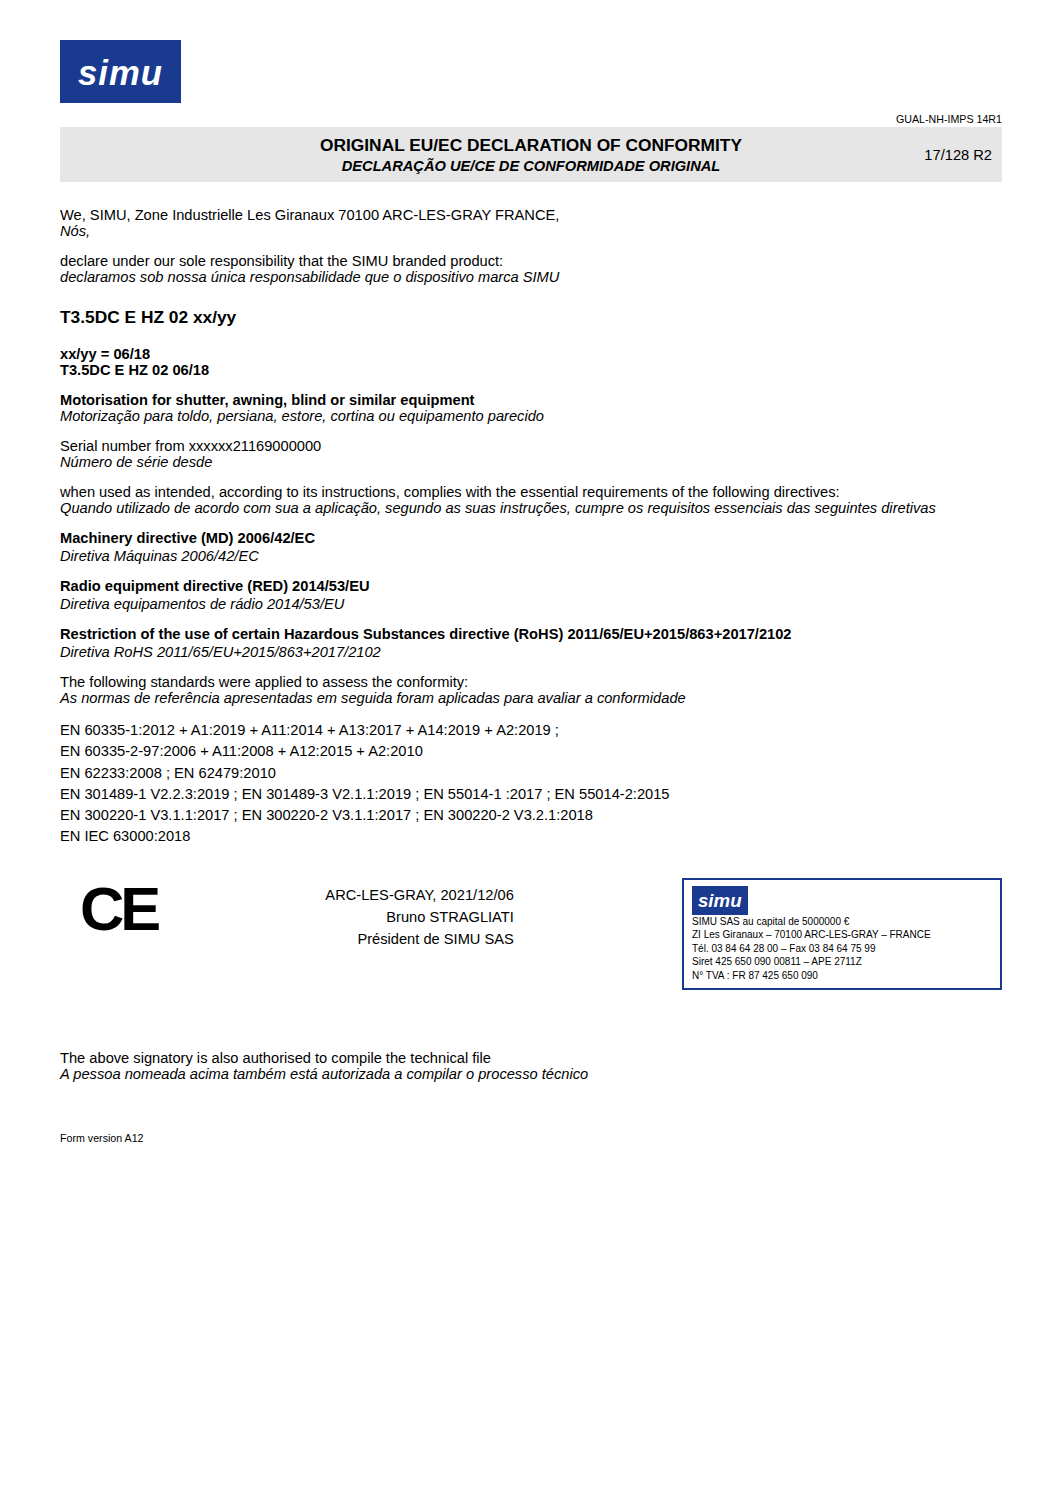simu
GUAL-NH-IMPS 14R1
ORIGINAL EU/EC DECLARATION OF CONFORMITY
DECLARAÇÃO UE/CE DE CONFORMIDADE ORIGINAL
17/128 R2
We, SIMU, Zone Industrielle Les Giranaux 70100 ARC-LES-GRAY FRANCE,
Nós,
declare under our sole responsibility that the SIMU branded product:
declaramos sob nossa única responsabilidade que o dispositivo marca SIMU
T3.5DC E HZ 02 xx/yy
xx/yy = 06/18
T3.5DC E HZ 02 06/18
Motorisation for shutter, awning, blind or similar equipment
Motorização para toldo, persiana, estore, cortina ou equipamento parecido
Serial number from xxxxxx21169000000
Número de série desde
when used as intended, according to its instructions, complies with the essential requirements of the following directives:
Quando utilizado de acordo com sua a aplicação, segundo as suas instruções, cumpre os requisitos essenciais das seguintes diretivas
Machinery directive (MD) 2006/42/EC
Diretiva Máquinas 2006/42/EC
Radio equipment directive (RED) 2014/53/EU
Diretiva equipamentos de rádio 2014/53/EU
Restriction of the use of certain Hazardous Substances directive (RoHS) 2011/65/EU+2015/863+2017/2102
Diretiva RoHS 2011/65/EU+2015/863+2017/2102
The following standards were applied to assess the conformity:
As normas de referência apresentadas em seguida foram aplicadas para avaliar a conformidade
EN 60335‑1:2012 + A1:2019 + A11:2014 + A13:2017 + A14:2019 + A2:2019 ;
EN 60335‑2‑97:2006 + A11:2008 + A12:2015 + A2:2010
EN 62233:2008 ; EN 62479:2010
EN 301489‑1 V2.2.3:2019 ; EN 301489‑3 V2.1.1:2019 ; EN 55014‑1 :2017 ; EN 55014‑2:2015
EN 300220‑1 V3.1.1:2017 ; EN 300220‑2 V3.1.1:2017 ; EN 300220‑2 V3.2.1:2018
EN IEC 63000:2018
CE
ARC-LES-GRAY, 2021/12/06
Bruno STRAGLIATI
Président de SIMU SAS
simu SIMU SAS au capital de 5000000 €
ZI Les Giranaux – 70100 ARC-LES-GRAY – FRANCE
Tél. 03 84 64 28 00 – Fax 03 84 64 75 99
Siret 425 650 090 00811 – APE 2711Z
N° TVA : FR 87 425 650 090
The above signatory is also authorised to compile the technical file
A pessoa nomeada acima também está autorizada a compilar o processo técnico
Form version A12